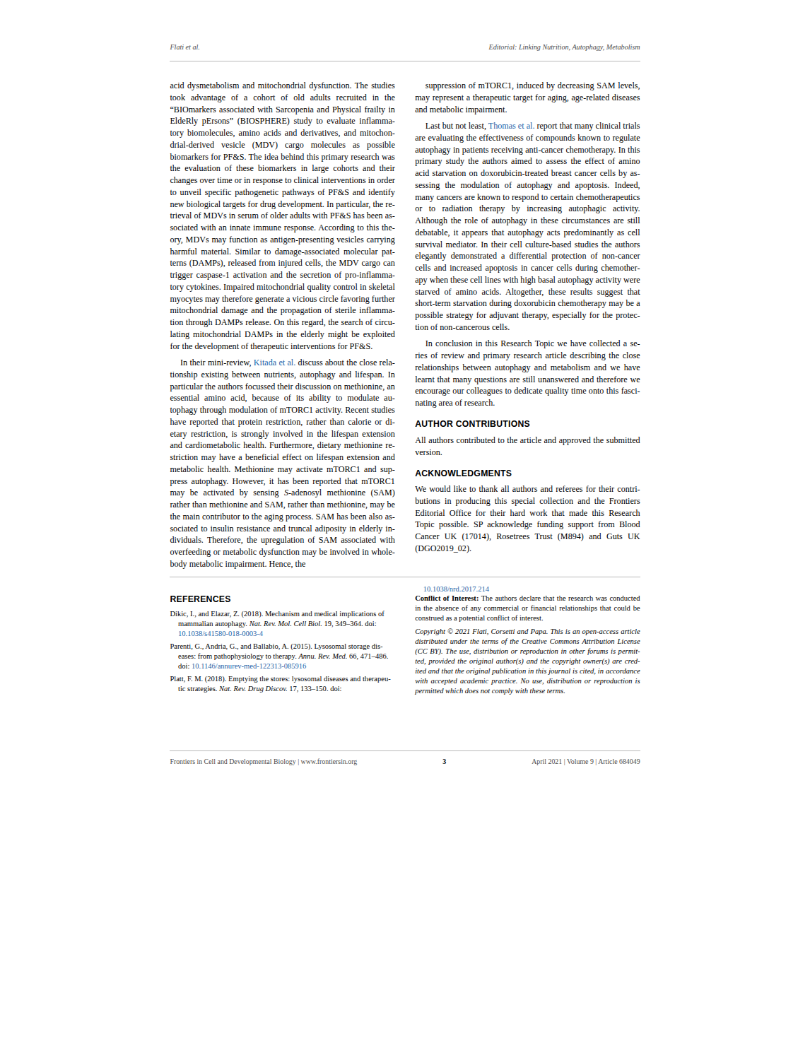Flati et al.
Editorial: Linking Nutrition, Autophagy, Metabolism
acid dysmetabolism and mitochondrial dysfunction. The studies took advantage of a cohort of old adults recruited in the “BIOmarkers associated with Sarcopenia and Physical frailty in EldeRly pErsons” (BIOSPHERE) study to evaluate inflammatory biomolecules, amino acids and derivatives, and mitochondrial-derived vesicle (MDV) cargo molecules as possible biomarkers for PF&S. The idea behind this primary research was the evaluation of these biomarkers in large cohorts and their changes over time or in response to clinical interventions in order to unveil specific pathogenetic pathways of PF&S and identify new biological targets for drug development. In particular, the retrieval of MDVs in serum of older adults with PF&S has been associated with an innate immune response. According to this theory, MDVs may function as antigen-presenting vesicles carrying harmful material. Similar to damage-associated molecular patterns (DAMPs), released from injured cells, the MDV cargo can trigger caspase-1 activation and the secretion of pro-inflammatory cytokines. Impaired mitochondrial quality control in skeletal myocytes may therefore generate a vicious circle favoring further mitochondrial damage and the propagation of sterile inflammation through DAMPs release. On this regard, the search of circulating mitochondrial DAMPs in the elderly might be exploited for the development of therapeutic interventions for PF&S.
In their mini-review, Kitada et al. discuss about the close relationship existing between nutrients, autophagy and lifespan. In particular the authors focussed their discussion on methionine, an essential amino acid, because of its ability to modulate autophagy through modulation of mTORC1 activity. Recent studies have reported that protein restriction, rather than calorie or dietary restriction, is strongly involved in the lifespan extension and cardiometabolic health. Furthermore, dietary methionine restriction may have a beneficial effect on lifespan extension and metabolic health. Methionine may activate mTORC1 and suppress autophagy. However, it has been reported that mTORC1 may be activated by sensing S-adenosyl methionine (SAM) rather than methionine and SAM, rather than methionine, may be the main contributor to the aging process. SAM has been also associated to insulin resistance and truncal adiposity in elderly individuals. Therefore, the upregulation of SAM associated with overfeeding or metabolic dysfunction may be involved in whole-body metabolic impairment. Hence, the
suppression of mTORC1, induced by decreasing SAM levels, may represent a therapeutic target for aging, age-related diseases and metabolic impairment.
Last but not least, Thomas et al. report that many clinical trials are evaluating the effectiveness of compounds known to regulate autophagy in patients receiving anti-cancer chemotherapy. In this primary study the authors aimed to assess the effect of amino acid starvation on doxorubicin-treated breast cancer cells by assessing the modulation of autophagy and apoptosis. Indeed, many cancers are known to respond to certain chemotherapeutics or to radiation therapy by increasing autophagic activity. Although the role of autophagy in these circumstances are still debatable, it appears that autophagy acts predominantly as cell survival mediator. In their cell culture-based studies the authors elegantly demonstrated a differential protection of non-cancer cells and increased apoptosis in cancer cells during chemotherapy when these cell lines with high basal autophagy activity were starved of amino acids. Altogether, these results suggest that short-term starvation during doxorubicin chemotherapy may be a possible strategy for adjuvant therapy, especially for the protection of non-cancerous cells.
In conclusion in this Research Topic we have collected a series of review and primary research article describing the close relationships between autophagy and metabolism and we have learnt that many questions are still unanswered and therefore we encourage our colleagues to dedicate quality time onto this fascinating area of research.
Author Contributions
All authors contributed to the article and approved the submitted version.
Acknowledgments
We would like to thank all authors and referees for their contributions in producing this special collection and the Frontiers Editorial Office for their hard work that made this Research Topic possible. SP acknowledge funding support from Blood Cancer UK (17014), Rosetrees Trust (M894) and Guts UK (DGO2019_02).
References
Dikic, I., and Elazar, Z. (2018). Mechanism and medical implications of mammalian autophagy. Nat. Rev. Mol. Cell Biol. 19, 349–364. doi: 10.1038/s41580-018-0003-4
Parenti, G., Andria, G., and Ballabio, A. (2015). Lysosomal storage diseases: from pathophysiology to therapy. Annu. Rev. Med. 66, 471–486. doi: 10.1146/annurev-med-122313-085916
Platt, F. M. (2018). Emptying the stores: lysosomal diseases and therapeutic strategies. Nat. Rev. Drug Discov. 17, 133–150. doi: 10.1038/nrd.2017.214
Conflict of Interest: The authors declare that the research was conducted in the absence of any commercial or financial relationships that could be construed as a potential conflict of interest.
Copyright © 2021 Flati, Corsetti and Papa. This is an open-access article distributed under the terms of the Creative Commons Attribution License (CC BY). The use, distribution or reproduction in other forums is permitted, provided the original author(s) and the copyright owner(s) are credited and that the original publication in this journal is cited, in accordance with accepted academic practice. No use, distribution or reproduction is permitted which does not comply with these terms.
Frontiers in Cell and Developmental Biology | www.frontiersin.org
3
April 2021 | Volume 9 | Article 684049